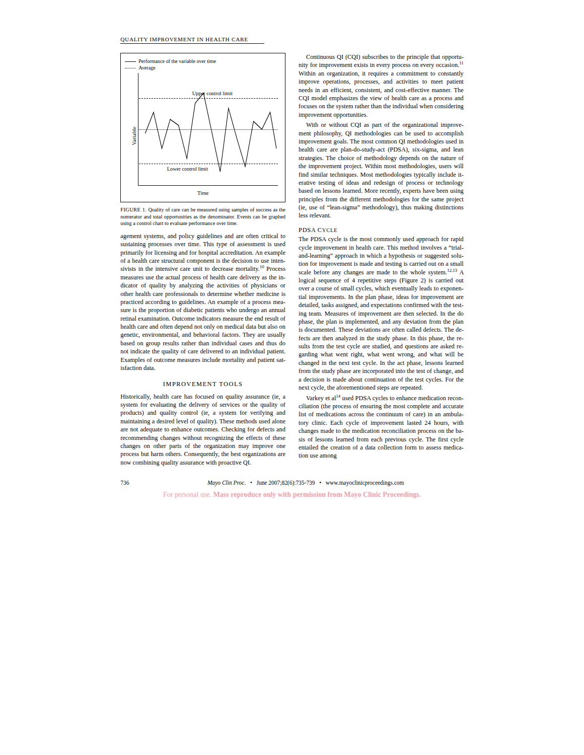QUALITY IMPROVEMENT IN HEALTH CARE
Performance of the variable over time
Average
Variable
Upper control limit
Lower control limit
Time
FIGURE 1. Quality of care can be measured using samples of success as the numerator and total opportunities as the denominator. Events can be graphed using a control chart to evaluate performance over time.
agement systems, and policy guidelines and are often critical to sustaining processes over time. This type of assessment is used primarily for licensing and for hospital accreditation. An example of a health care structural component is the decision to use intensivists in the intensive care unit to decrease mortality.10 Process measures use the actual process of health care delivery as the indicator of quality by analyzing the activities of physicians or other health care professionals to determine whether medicine is practiced according to guidelines. An example of a process measure is the proportion of diabetic patients who undergo an annual retinal examination. Outcome indicators measure the end result of health care and often depend not only on medical data but also on genetic, environmental, and behavioral factors. They are usually based on group results rather than individual cases and thus do not indicate the quality of care delivered to an individual patient. Examples of outcome measures include mortality and patient satisfaction data.
IMPROVEMENT TOOLS
Historically, health care has focused on quality assurance (ie, a system for evaluating the delivery of services or the quality of products) and quality control (ie, a system for verifying and maintaining a desired level of quality). These methods used alone are not adequate to enhance outcomes. Checking for defects and recommending changes without recognizing the effects of these changes on other parts of the organization may improve one process but harm others. Consequently, the best organizations are now combining quality assurance with proactive QI.
Continuous QI (CQI) subscribes to the principle that opportunity for improvement exists in every process on every occasion.11 Within an organization, it requires a commitment to constantly improve operations, processes, and activities to meet patient needs in an efficient, consistent, and cost-effective manner. The CQI model emphasizes the view of health care as a process and focuses on the system rather than the individual when considering improvement opportunities.
With or without CQI as part of the organizational improvement philosophy, QI methodologies can be used to accomplish improvement goals. The most common QI methodologies used in health care are plan-do-study-act (PDSA), six-sigma, and lean strategies. The choice of methodology depends on the nature of the improvement project. Within most methodologies, users will find similar techniques. Most methodologies typically include iterative testing of ideas and redesign of process or technology based on lessons learned. More recently, experts have been using principles from the different methodologies for the same project (ie, use of “lean-sigma” methodology), thus making distinctions less relevant.
PDSA CYCLE
The PDSA cycle is the most commonly used approach for rapid cycle improvement in health care. This method involves a “trial-and-learning” approach in which a hypothesis or suggested solution for improvement is made and testing is carried out on a small scale before any changes are made to the whole system.12,13 A logical sequence of 4 repetitive steps (Figure 2) is carried out over a course of small cycles, which eventually leads to exponential improvements. In the plan phase, ideas for improvement are detailed, tasks assigned, and expectations confirmed with the testing team. Measures of improvement are then selected. In the do phase, the plan is implemented, and any deviation from the plan is documented. These deviations are often called defects. The defects are then analyzed in the study phase. In this phase, the results from the test cycle are studied, and questions are asked regarding what went right, what went wrong, and what will be changed in the next test cycle. In the act phase, lessons learned from the study phase are incorporated into the test of change, and a decision is made about continuation of the test cycles. For the next cycle, the aforementioned steps are repeated.
Varkey et al14 used PDSA cycles to enhance medication reconciliation (the process of ensuring the most complete and accurate list of medications across the continuum of care) in an ambulatory clinic. Each cycle of improvement lasted 24 hours, with changes made to the medication reconciliation process on the basis of lessons learned from each previous cycle. The first cycle entailed the creation of a data collection form to assess medication use among
736
Mayo Clin Proc. • June 2007;82(6):735-739 • www.mayoclinicproceedings.com
For personal use. Mass reproduce only with permission from Mayo Clinic Proceedings.